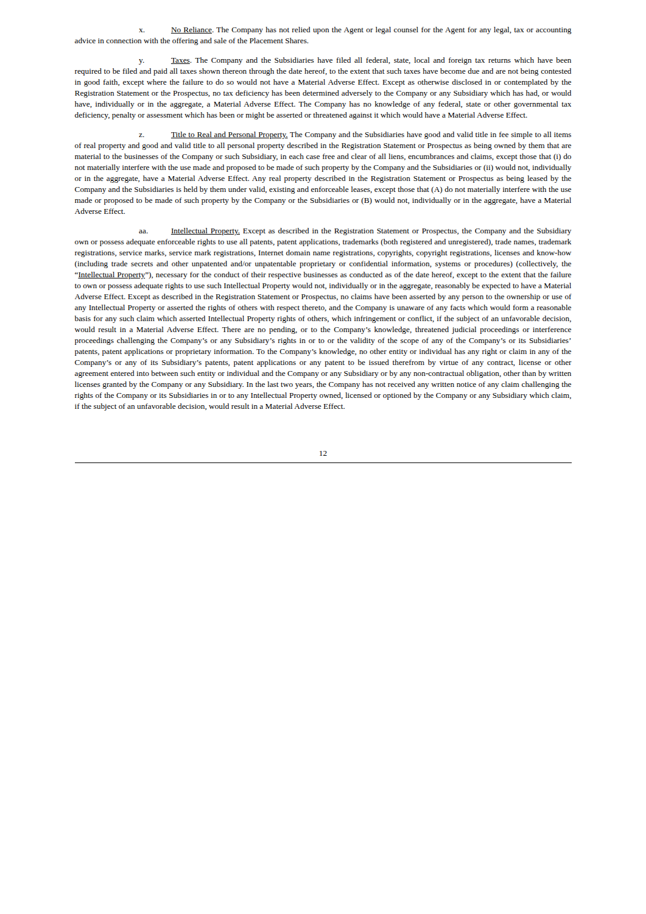x. No Reliance. The Company has not relied upon the Agent or legal counsel for the Agent for any legal, tax or accounting advice in connection with the offering and sale of the Placement Shares.
y. Taxes. The Company and the Subsidiaries have filed all federal, state, local and foreign tax returns which have been required to be filed and paid all taxes shown thereon through the date hereof, to the extent that such taxes have become due and are not being contested in good faith, except where the failure to do so would not have a Material Adverse Effect. Except as otherwise disclosed in or contemplated by the Registration Statement or the Prospectus, no tax deficiency has been determined adversely to the Company or any Subsidiary which has had, or would have, individually or in the aggregate, a Material Adverse Effect. The Company has no knowledge of any federal, state or other governmental tax deficiency, penalty or assessment which has been or might be asserted or threatened against it which would have a Material Adverse Effect.
z. Title to Real and Personal Property. The Company and the Subsidiaries have good and valid title in fee simple to all items of real property and good and valid title to all personal property described in the Registration Statement or Prospectus as being owned by them that are material to the businesses of the Company or such Subsidiary, in each case free and clear of all liens, encumbrances and claims, except those that (i) do not materially interfere with the use made and proposed to be made of such property by the Company and the Subsidiaries or (ii) would not, individually or in the aggregate, have a Material Adverse Effect. Any real property described in the Registration Statement or Prospectus as being leased by the Company and the Subsidiaries is held by them under valid, existing and enforceable leases, except those that (A) do not materially interfere with the use made or proposed to be made of such property by the Company or the Subsidiaries or (B) would not, individually or in the aggregate, have a Material Adverse Effect.
aa. Intellectual Property. Except as described in the Registration Statement or Prospectus, the Company and the Subsidiary own or possess adequate enforceable rights to use all patents, patent applications, trademarks (both registered and unregistered), trade names, trademark registrations, service marks, service mark registrations, Internet domain name registrations, copyrights, copyright registrations, licenses and know-how (including trade secrets and other unpatented and/or unpatentable proprietary or confidential information, systems or procedures) (collectively, the “Intellectual Property”), necessary for the conduct of their respective businesses as conducted as of the date hereof, except to the extent that the failure to own or possess adequate rights to use such Intellectual Property would not, individually or in the aggregate, reasonably be expected to have a Material Adverse Effect. Except as described in the Registration Statement or Prospectus, no claims have been asserted by any person to the ownership or use of any Intellectual Property or asserted the rights of others with respect thereto, and the Company is unaware of any facts which would form a reasonable basis for any such claim which asserted Intellectual Property rights of others, which infringement or conflict, if the subject of an unfavorable decision, would result in a Material Adverse Effect. There are no pending, or to the Company’s knowledge, threatened judicial proceedings or interference proceedings challenging the Company’s or any Subsidiary’s rights in or to or the validity of the scope of any of the Company’s or its Subsidiaries’ patents, patent applications or proprietary information. To the Company’s knowledge, no other entity or individual has any right or claim in any of the Company’s or any of its Subsidiary’s patents, patent applications or any patent to be issued therefrom by virtue of any contract, license or other agreement entered into between such entity or individual and the Company or any Subsidiary or by any non-contractual obligation, other than by written licenses granted by the Company or any Subsidiary. In the last two years, the Company has not received any written notice of any claim challenging the rights of the Company or its Subsidiaries in or to any Intellectual Property owned, licensed or optioned by the Company or any Subsidiary which claim, if the subject of an unfavorable decision, would result in a Material Adverse Effect.
12